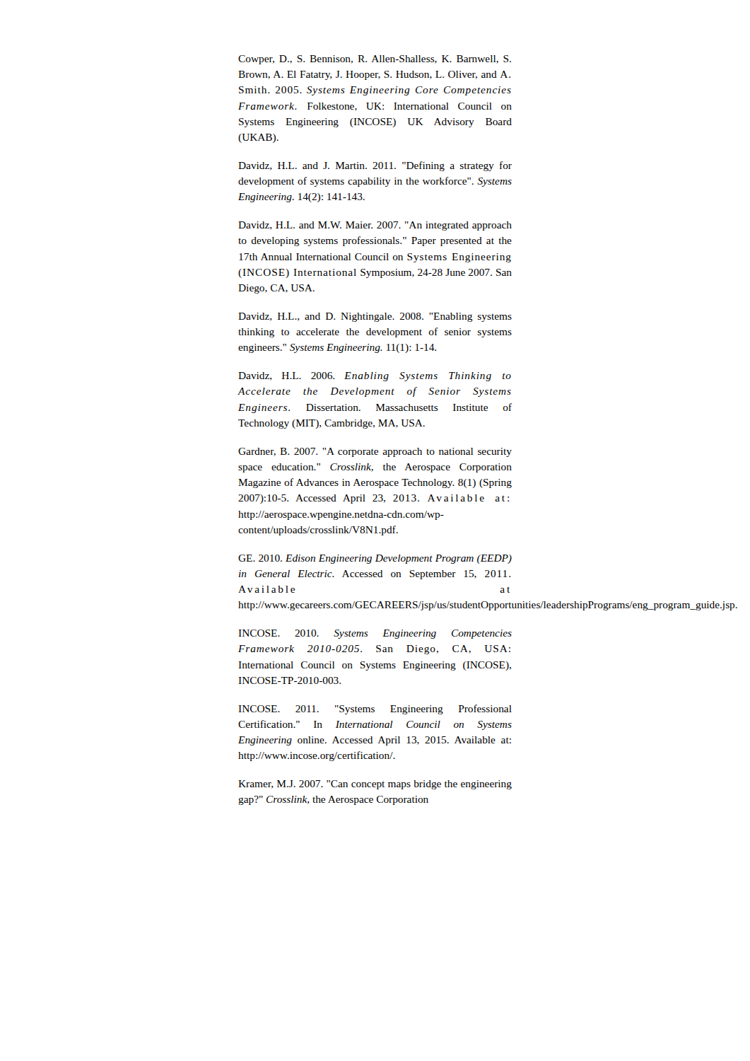Cowper, D., S. Bennison, R. Allen-Shalless, K. Barnwell, S. Brown, A. El Fatatry, J. Hooper, S. Hudson, L. Oliver, and A. Smith. 2005. Systems Engineering Core Competencies Framework. Folkestone, UK: International Council on Systems Engineering (INCOSE) UK Advisory Board (UKAB).
Davidz, H.L. and J. Martin. 2011. "Defining a strategy for development of systems capability in the workforce". Systems Engineering. 14(2): 141-143.
Davidz, H.L. and M.W. Maier. 2007. "An integrated approach to developing systems professionals." Paper presented at the 17th Annual International Council on Systems Engineering (INCOSE) International Symposium, 24-28 June 2007. San Diego, CA, USA.
Davidz, H.L., and D. Nightingale. 2008. "Enabling systems thinking to accelerate the development of senior systems engineers." Systems Engineering. 11(1): 1-14.
Davidz, H.L. 2006. Enabling Systems Thinking to Accelerate the Development of Senior Systems Engineers. Dissertation. Massachusetts Institute of Technology (MIT), Cambridge, MA, USA.
Gardner, B. 2007. "A corporate approach to national security space education." Crosslink, the Aerospace Corporation Magazine of Advances in Aerospace Technology. 8(1) (Spring 2007):10-5. Accessed April 23, 2013. Available at: http://aerospace.wpengine.netdna-cdn.com/wp-content/uploads/crosslink/V8N1.pdf.
GE. 2010. Edison Engineering Development Program (EEDP) in General Electric. Accessed on September 15, 2011. Available at http://www.gecareers.com/GECAREERS/jsp/us/studentOpportunities/leadershipPrograms/eng_program_guide.jsp.
INCOSE. 2010. Systems Engineering Competencies Framework 2010-0205. San Diego, CA, USA: International Council on Systems Engineering (INCOSE), INCOSE-TP-2010-003.
INCOSE. 2011. "Systems Engineering Professional Certification." In International Council on Systems Engineering online. Accessed April 13, 2015. Available at: http://www.incose.org/certification/.
Kramer, M.J. 2007. "Can concept maps bridge the engineering gap?" Crosslink, the Aerospace Corporation